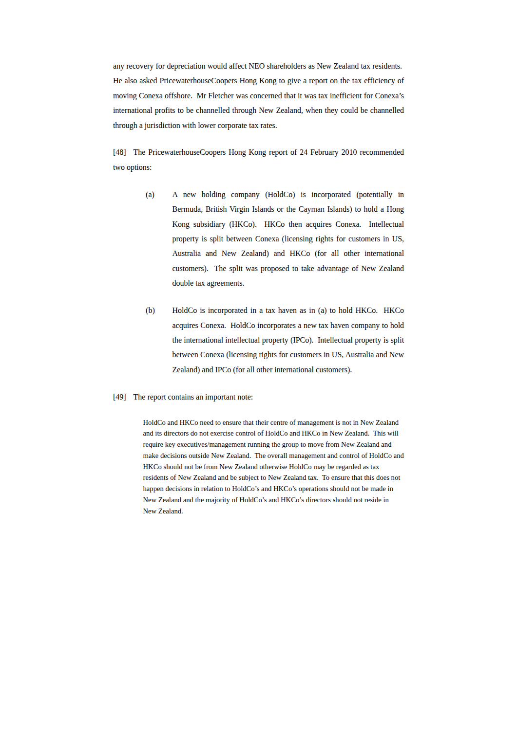any recovery for depreciation would affect NEO shareholders as New Zealand tax residents. He also asked PricewaterhouseCoopers Hong Kong to give a report on the tax efficiency of moving Conexa offshore. Mr Fletcher was concerned that it was tax inefficient for Conexa’s international profits to be channelled through New Zealand, when they could be channelled through a jurisdiction with lower corporate tax rates.
[48] The PricewaterhouseCoopers Hong Kong report of 24 February 2010 recommended two options:
(a) A new holding company (HoldCo) is incorporated (potentially in Bermuda, British Virgin Islands or the Cayman Islands) to hold a Hong Kong subsidiary (HKCo). HKCo then acquires Conexa. Intellectual property is split between Conexa (licensing rights for customers in US, Australia and New Zealand) and HKCo (for all other international customers). The split was proposed to take advantage of New Zealand double tax agreements.
(b) HoldCo is incorporated in a tax haven as in (a) to hold HKCo. HKCo acquires Conexa. HoldCo incorporates a new tax haven company to hold the international intellectual property (IPCo). Intellectual property is split between Conexa (licensing rights for customers in US, Australia and New Zealand) and IPCo (for all other international customers).
[49] The report contains an important note:
HoldCo and HKCo need to ensure that their centre of management is not in New Zealand and its directors do not exercise control of HoldCo and HKCo in New Zealand. This will require key executives/management running the group to move from New Zealand and make decisions outside New Zealand. The overall management and control of HoldCo and HKCo should not be from New Zealand otherwise HoldCo may be regarded as tax residents of New Zealand and be subject to New Zealand tax. To ensure that this does not happen decisions in relation to HoldCo’s and HKCo’s operations should not be made in New Zealand and the majority of HoldCo’s and HKCo’s directors should not reside in New Zealand.